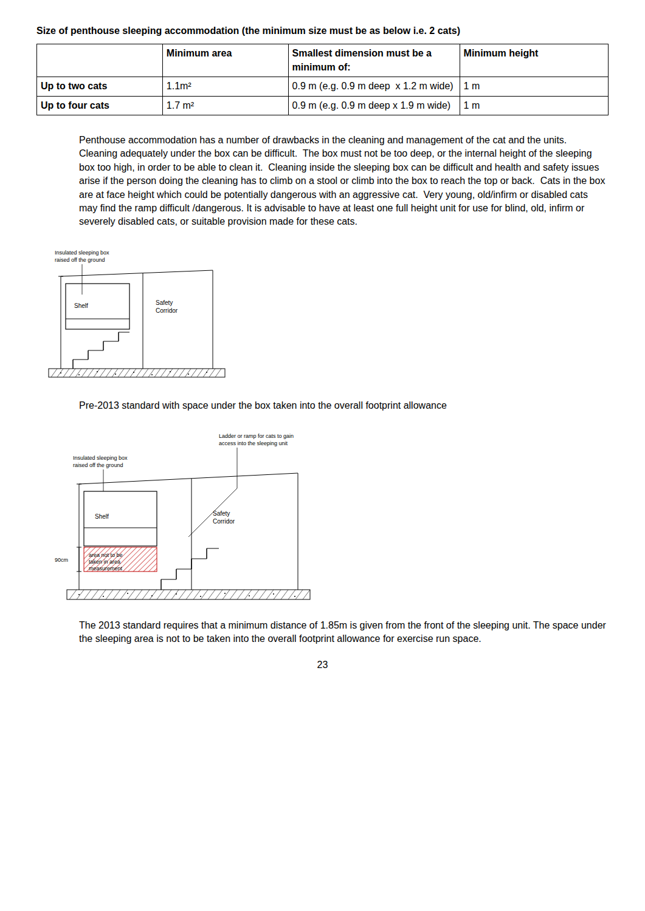Size of penthouse sleeping accommodation (the minimum size must be as below i.e. 2 cats)
| | Minimum area | Smallest dimension must be a minimum of: | Minimum height |
| --- | --- | --- | --- |
| Up to two cats | 1.1m² | 0.9 m (e.g. 0.9 m deep x 1.2 m wide) | 1 m |
| Up to four cats | 1.7 m² | 0.9 m (e.g. 0.9 m deep x 1.9 m wide) | 1 m |
Penthouse accommodation has a number of drawbacks in the cleaning and management of the cat and the units. Cleaning adequately under the box can be difficult. The box must not be too deep, or the internal height of the sleeping box too high, in order to be able to clean it. Cleaning inside the sleeping box can be difficult and health and safety issues arise if the person doing the cleaning has to climb on a stool or climb into the box to reach the top or back. Cats in the box are at face height which could be potentially dangerous with an aggressive cat. Very young, old/infirm or disabled cats may find the ramp difficult /dangerous. It is advisable to have at least one full height unit for use for blind, old, infirm or severely disabled cats, or suitable provision made for these cats.
Insulated sleeping box raised off the ground Shelf Safety Corridor
Pre-2013 standard with space under the box taken into the overall footprint allowance
Ladder or ramp for cats to gain access into the sleeping unit Insulated sleeping box raised off the ground Shelf Safety Corridor area not to be taken in area measurement 90cm
The 2013 standard requires that a minimum distance of 1.85m is given from the front of the sleeping unit. The space under the sleeping area is not to be taken into the overall footprint allowance for exercise run space.
23